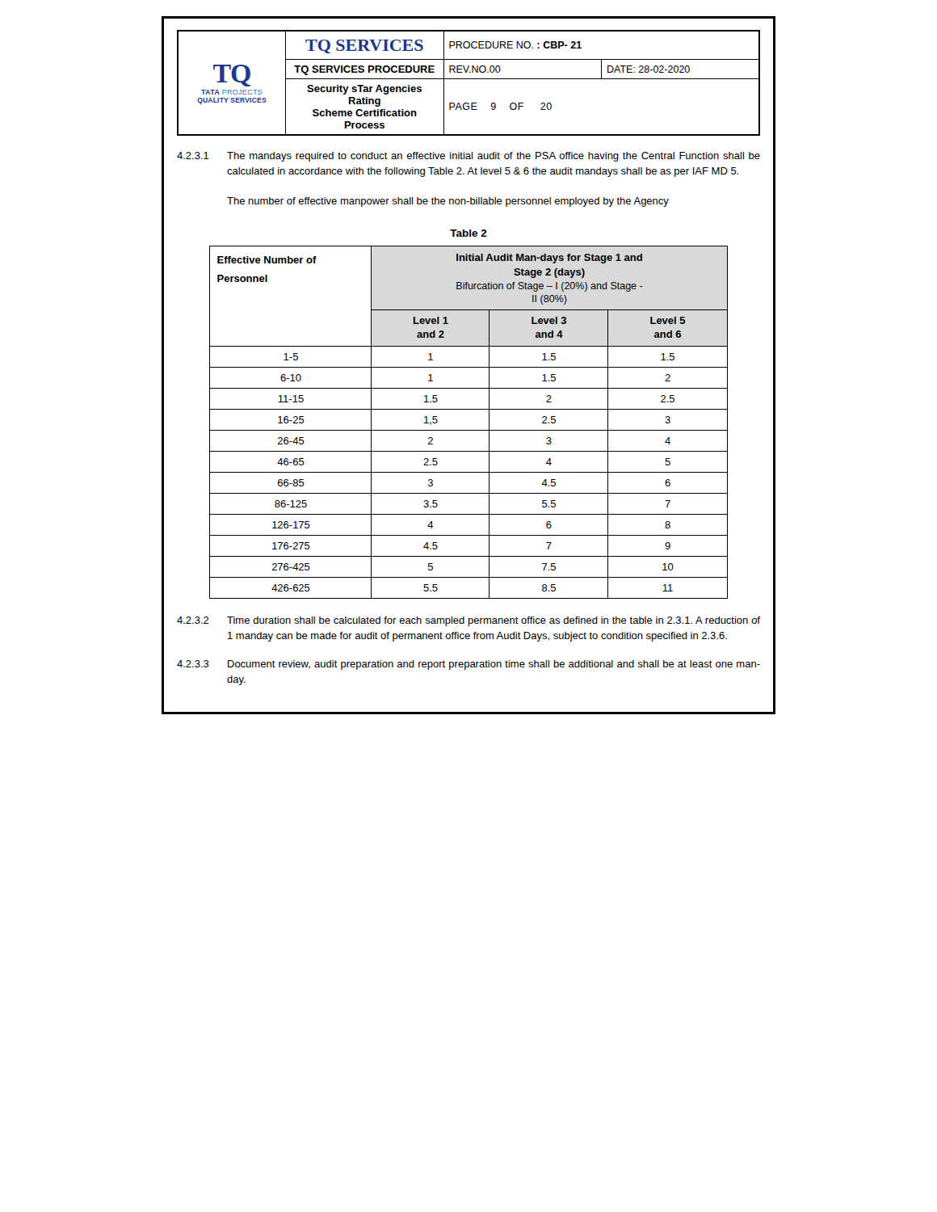| TQ TATA PROJECTS QUALITY SERVICES | TQ SERVICES | PROCEDURE NO. : CBP- 21 |
| TQ SERVICES PROCEDURE | REV.NO.00 | DATE: 28-02-2020 |
| Security sTar Agencies Rating Scheme Certification Process | PAGE 9 OF 20 |
4.2.3.1
The mandays required to conduct an effective initial audit of the PSA office having the Central Function shall be calculated in accordance with the following Table 2. At level 5 & 6 the audit mandays shall be as per IAF MD 5.
The number of effective manpower shall be the non-billable personnel employed by the Agency
Table 2
| Effective Number of Personnel | Initial Audit Man-days for Stage 1 and Stage 2 (days) Bifurcation of Stage – I (20%) and Stage - II (80%) |
| Level 1 and 2 | Level 3 and 4 | Level 5 and 6 |
| 1-5 | 1 | 1.5 | 1.5 |
| 6-10 | 1 | 1.5 | 2 |
| 11-15 | 1.5 | 2 | 2.5 |
| 16-25 | 1,5 | 2.5 | 3 |
| 26-45 | 2 | 3 | 4 |
| 46-65 | 2.5 | 4 | 5 |
| 66-85 | 3 | 4.5 | 6 |
| 86-125 | 3.5 | 5.5 | 7 |
| 126-175 | 4 | 6 | 8 |
| 176-275 | 4.5 | 7 | 9 |
| 276-425 | 5 | 7.5 | 10 |
| 426-625 | 5.5 | 8.5 | 11 |
4.2.3.2
Time duration shall be calculated for each sampled permanent office as defined in the table in 2.3.1. A reduction of 1 manday can be made for audit of permanent office from Audit Days, subject to condition specified in 2.3.6.
4.2.3.3
Document review, audit preparation and report preparation time shall be additional and shall be at least one man-day.